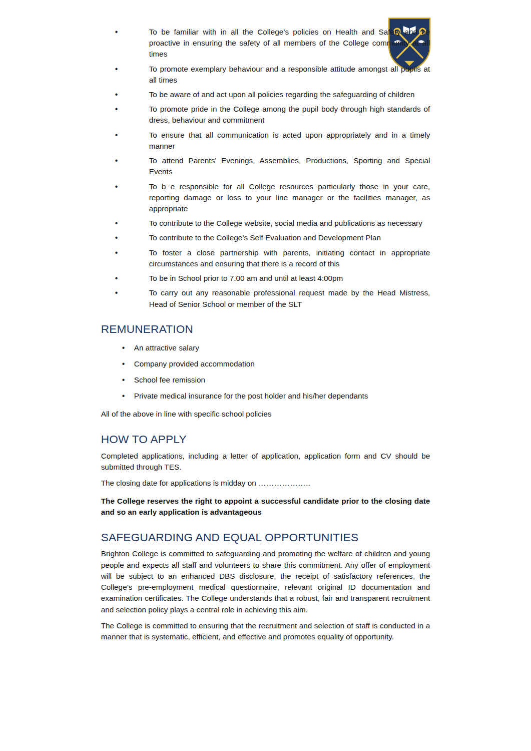To be familiar with in all the College’s policies on Health and Safety and be proactive in ensuring the safety of all members of the College community at all times
To promote exemplary behaviour and a responsible attitude amongst all pupils at all times
To be aware of and act upon all policies regarding the safeguarding of children
To promote pride in the College among the pupil body through high standards of dress, behaviour and commitment
To ensure that all communication is acted upon appropriately and in a timely manner
To attend Parents’ Evenings, Assemblies, Productions, Sporting and Special Events
To b e responsible for all College resources particularly those in your care, reporting damage or loss to your line manager or the facilities manager, as appropriate
To contribute to the College website, social media and publications as necessary
To contribute to the College’s Self Evaluation and Development Plan
To foster a close partnership with parents, initiating contact in appropriate circumstances and ensuring that there is a record of this
To be in School prior to 7.00 am and until at least 4:00pm
To carry out any reasonable professional request made by the Head Mistress, Head of Senior School or member of the SLT
REMUNERATION
An attractive salary
Company provided accommodation
School fee remission
Private medical insurance for the post holder and his/her dependants
All of the above in line with specific school policies
HOW TO APPLY
Completed applications, including a letter of application, application form and CV should be submitted through TES.
The closing date for applications is midday on ………………..
The College reserves the right to appoint a successful candidate prior to the closing date and so an early application is advantageous
SAFEGUARDING AND EQUAL OPPORTUNITIES
Brighton College is committed to safeguarding and promoting the welfare of children and young people and expects all staff and volunteers to share this commitment. Any offer of employment will be subject to an enhanced DBS disclosure, the receipt of satisfactory references, the College’s pre-employment medical questionnaire, relevant original ID documentation and examination certificates. The College understands that a robust, fair and transparent recruitment and selection policy plays a central role in achieving this aim.
The College is committed to ensuring that the recruitment and selection of staff is conducted in a manner that is systematic, efficient, and effective and promotes equality of opportunity.